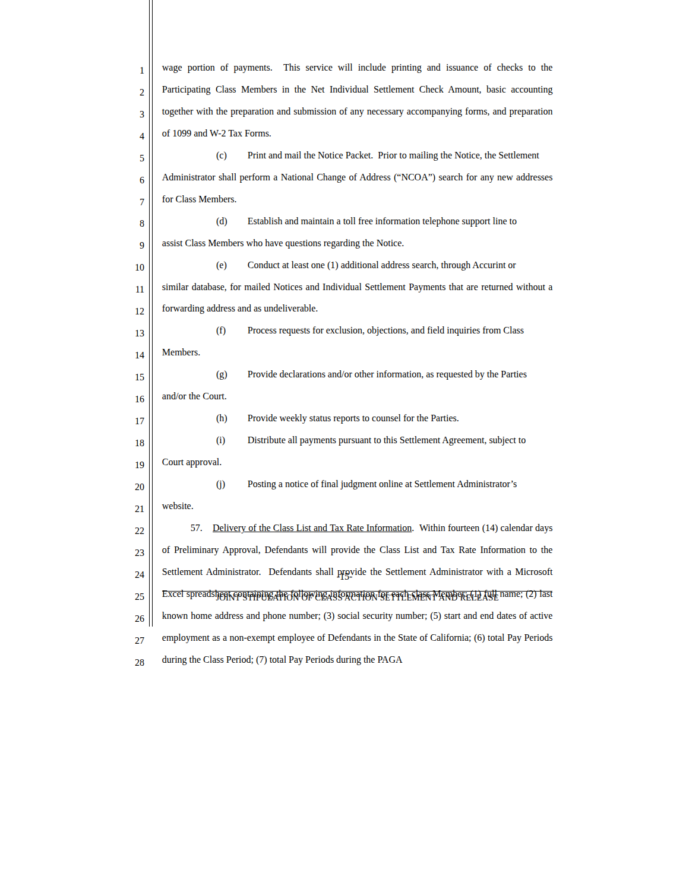1
2
3
4
5
6
7
8
9
10
11
12
13
14
15
16
17
18
19
20
21
22
23
24
25
26
27
28
wage portion of payments. This service will include printing and issuance of checks to the Participating Class Members in the Net Individual Settlement Check Amount, basic accounting together with the preparation and submission of any necessary accompanying forms, and preparation of 1099 and W-2 Tax Forms.
(c) Print and mail the Notice Packet. Prior to mailing the Notice, the Settlement
Administrator shall perform a National Change of Address (“NCOA”) search for any new addresses for Class Members.
(d) Establish and maintain a toll free information telephone support line to
assist Class Members who have questions regarding the Notice.
(e) Conduct at least one (1) additional address search, through Accurint or
similar database, for mailed Notices and Individual Settlement Payments that are returned without a forwarding address and as undeliverable.
(f) Process requests for exclusion, objections, and field inquiries from Class
Members.
(g) Provide declarations and/or other information, as requested by the Parties
and/or the Court.
(h) Provide weekly status reports to counsel for the Parties.
(i) Distribute all payments pursuant to this Settlement Agreement, subject to
Court approval.
(j) Posting a notice of final judgment online at Settlement Administrator’s
website.
57. Delivery of the Class List and Tax Rate Information. Within fourteen (14) calendar days of Preliminary Approval, Defendants will provide the Class List and Tax Rate Information to the Settlement Administrator. Defendants shall provide the Settlement Administrator with a Microsoft Excel spreadsheet containing the following information for each class Member: (1) full name; (2) last known home address and phone number; (3) social security number; (5) start and end dates of active employment as a non-exempt employee of Defendants in the State of California; (6) total Pay Periods during the Class Period; (7) total Pay Periods during the PAGA
-15-
JOINT STIPULATION OF CLASS ACTION SETTLEMENT AND RELEASE